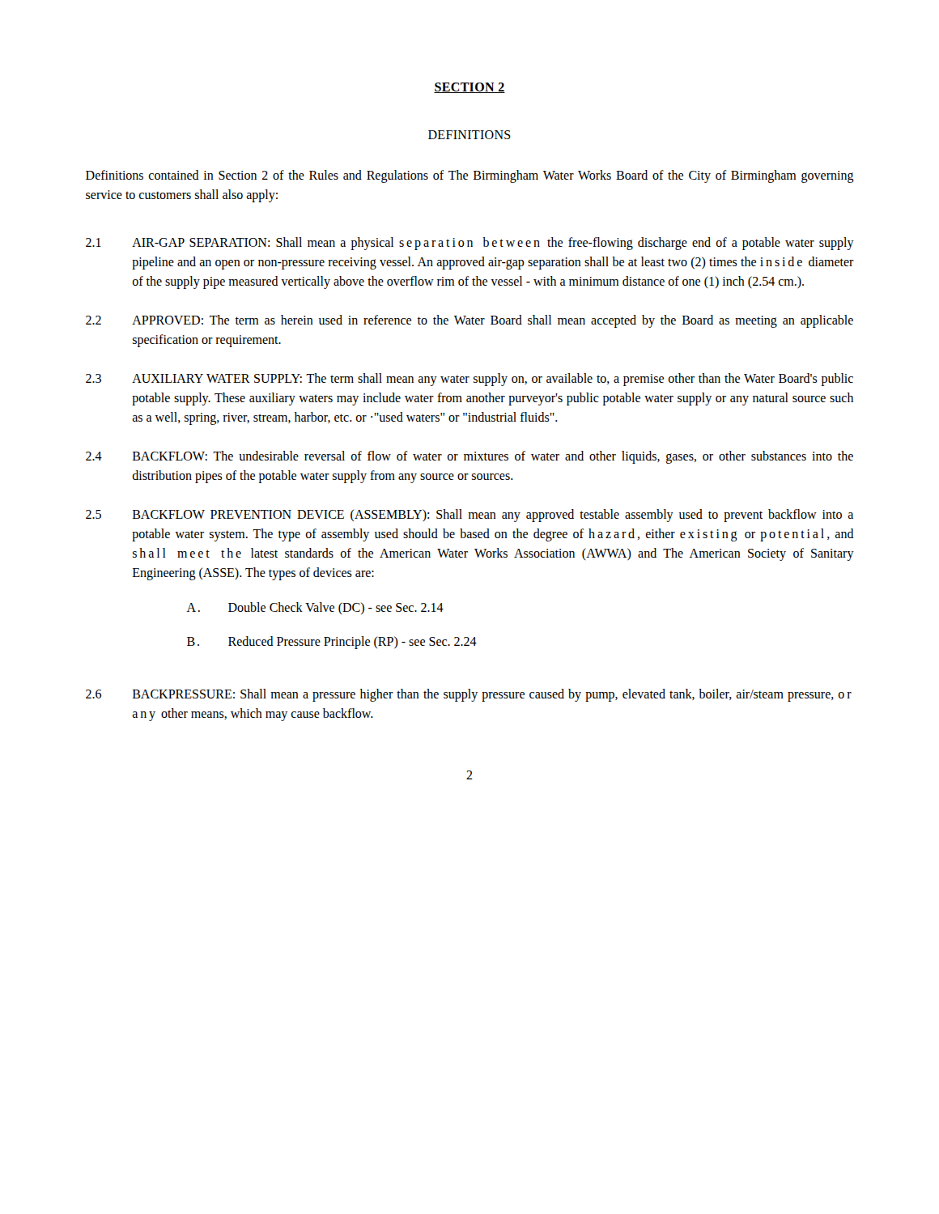SECTION 2
DEFINITIONS
Definitions contained in Section 2 of the Rules and Regulations of The Birmingham Water Works Board of the City of Birmingham governing service to customers shall also apply:
2.1
AIR-GAP SEPARATION: Shall mean a physical separation between the free-flowing discharge end of a potable water supply pipeline and an open or non-pressure receiving vessel. An approved air-gap separation shall be at least two (2) times the inside diameter of the supply pipe measured vertically above the overflow rim of the vessel - with a minimum distance of one (1) inch (2.54 cm.).
2.2
APPROVED: The term as herein used in reference to the Water Board shall mean accepted by the Board as meeting an applicable specification or requirement.
2.3
AUXILIARY WATER SUPPLY: The term shall mean any water supply on, or available to, a premise other than the Water Board's public potable supply. These auxiliary waters may include water from another purveyor's public potable water supply or any natural source such as a well, spring, river, stream, harbor, etc. or ·"used waters" or "industrial fluids".
2.4
BACKFLOW: The undesirable reversal of flow of water or mixtures of water and other liquids, gases, or other substances into the distribution pipes of the potable water supply from any source or sources.
2.5
BACKFLOW PREVENTION DEVICE (ASSEMBLY): Shall mean any approved testable assembly used to prevent backflow into a potable water system. The type of assembly used should be based on the degree of hazard, either existing or potential, and shall meet the latest standards of the American Water Works Association (AWWA) and The American Society of Sanitary Engineering (ASSE). The types of devices are:
A. Double Check Valve (DC) - see Sec. 2.14
B. Reduced Pressure Principle (RP) - see Sec. 2.24
2.6
BACKPRESSURE: Shall mean a pressure higher than the supply pressure caused by pump, elevated tank, boiler, air/steam pressure, or any other means, which may cause backflow.
2